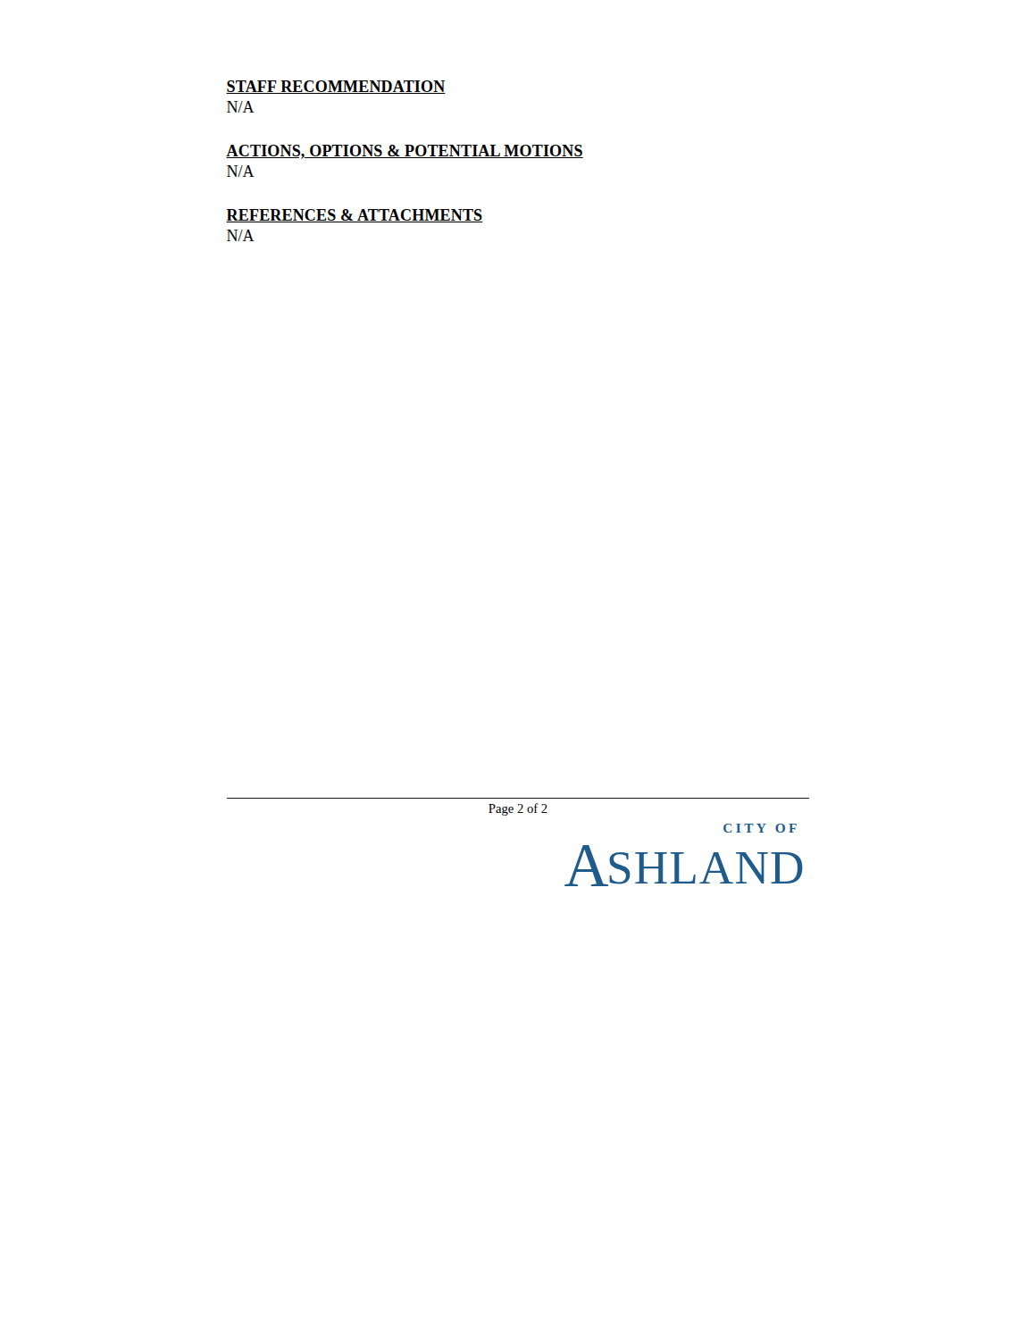STAFF RECOMMENDATION
N/A
ACTIONS, OPTIONS & POTENTIAL MOTIONS
N/A
REFERENCES & ATTACHMENTS
N/A
Page 2 of 2
CITY OF ASHLAND